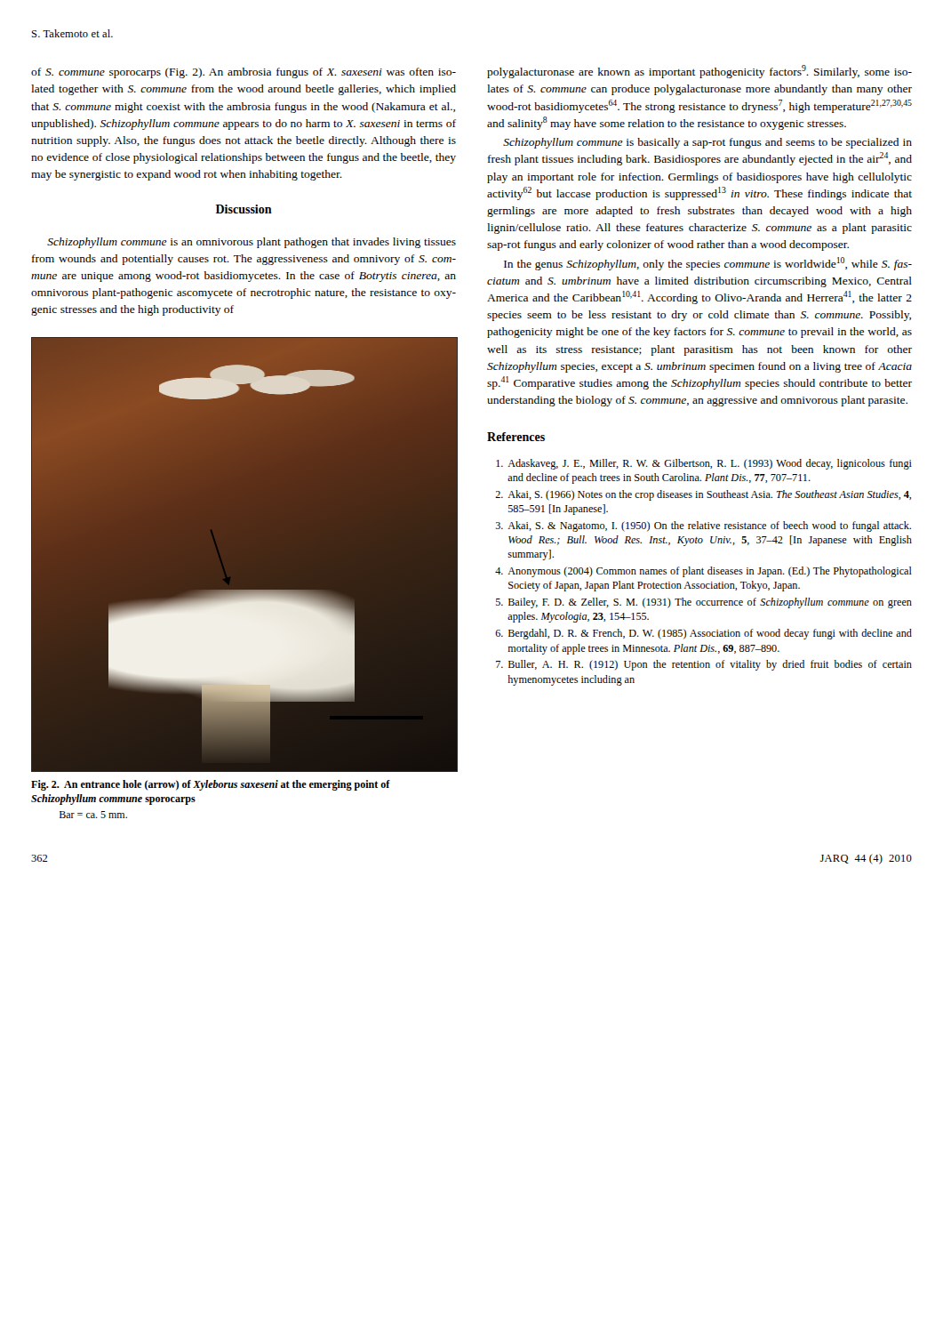S. Takemoto et al.
of S. commune sporocarps (Fig. 2). An ambrosia fungus of X. saxeseni was often isolated together with S. commune from the wood around beetle galleries, which implied that S. commune might coexist with the ambrosia fungus in the wood (Nakamura et al., unpublished). Schizophyllum commune appears to do no harm to X. saxeseni in terms of nutrition supply. Also, the fungus does not attack the beetle directly. Although there is no evidence of close physiological relationships between the fungus and the beetle, they may be synergistic to expand wood rot when inhabiting together.
Discussion
Schizophyllum commune is an omnivorous plant pathogen that invades living tissues from wounds and potentially causes rot. The aggressiveness and omnivory of S. commune are unique among wood-rot basidiomycetes. In the case of Botrytis cinerea, an omnivorous plant-pathogenic ascomycete of necrotrophic nature, the resistance to oxygenic stresses and the high productivity of
Fig. 2. An entrance hole (arrow) of Xyleborus saxeseni at the emerging point of Schizophyllum commune sporocarps Bar = ca. 5 mm.
polygalacturonase are known as important pathogenicity factors9. Similarly, some isolates of S. commune can produce polygalacturonase more abundantly than many other wood-rot basidiomycetes64. The strong resistance to dryness7, high temperature21,27,30,45 and salinity8 may have some relation to the resistance to oxygenic stresses.
Schizophyllum commune is basically a sap-rot fungus and seems to be specialized in fresh plant tissues including bark. Basidiospores are abundantly ejected in the air24, and play an important role for infection. Germlings of basidiospores have high cellulolytic activity62 but laccase production is suppressed13 in vitro. These findings indicate that germlings are more adapted to fresh substrates than decayed wood with a high lignin/cellulose ratio. All these features characterize S. commune as a plant parasitic sap-rot fungus and early colonizer of wood rather than a wood decomposer.
In the genus Schizophyllum, only the species commune is worldwide10, while S. fasciatum and S. umbrinum have a limited distribution circumscribing Mexico, Central America and the Caribbean10,41. According to Olivo-Aranda and Herrera41, the latter 2 species seem to be less resistant to dry or cold climate than S. commune. Possibly, pathogenicity might be one of the key factors for S. commune to prevail in the world, as well as its stress resistance; plant parasitism has not been known for other Schizophyllum species, except a S. umbrinum specimen found on a living tree of Acacia sp.41 Comparative studies among the Schizophyllum species should contribute to better understanding the biology of S. commune, an aggressive and omnivorous plant parasite.
References
Adaskaveg, J. E., Miller, R. W. & Gilbertson, R. L. (1993) Wood decay, lignicolous fungi and decline of peach trees in South Carolina. Plant Dis., 77, 707–711.
Akai, S. (1966) Notes on the crop diseases in Southeast Asia. The Southeast Asian Studies, 4, 585–591 [In Japanese].
Akai, S. & Nagatomo, I. (1950) On the relative resistance of beech wood to fungal attack. Wood Res.; Bull. Wood Res. Inst., Kyoto Univ., 5, 37–42 [In Japanese with English summary].
Anonymous (2004) Common names of plant diseases in Japan. (Ed.) The Phytopathological Society of Japan, Japan Plant Protection Association, Tokyo, Japan.
Bailey, F. D. & Zeller, S. M. (1931) The occurrence of Schizophyllum commune on green apples. Mycologia, 23, 154–155.
Bergdahl, D. R. & French, D. W. (1985) Association of wood decay fungi with decline and mortality of apple trees in Minnesota. Plant Dis., 69, 887–890.
Buller, A. H. R. (1912) Upon the retention of vitality by dried fruit bodies of certain hymenomycetes including an
362
JARQ 44 (4) 2010